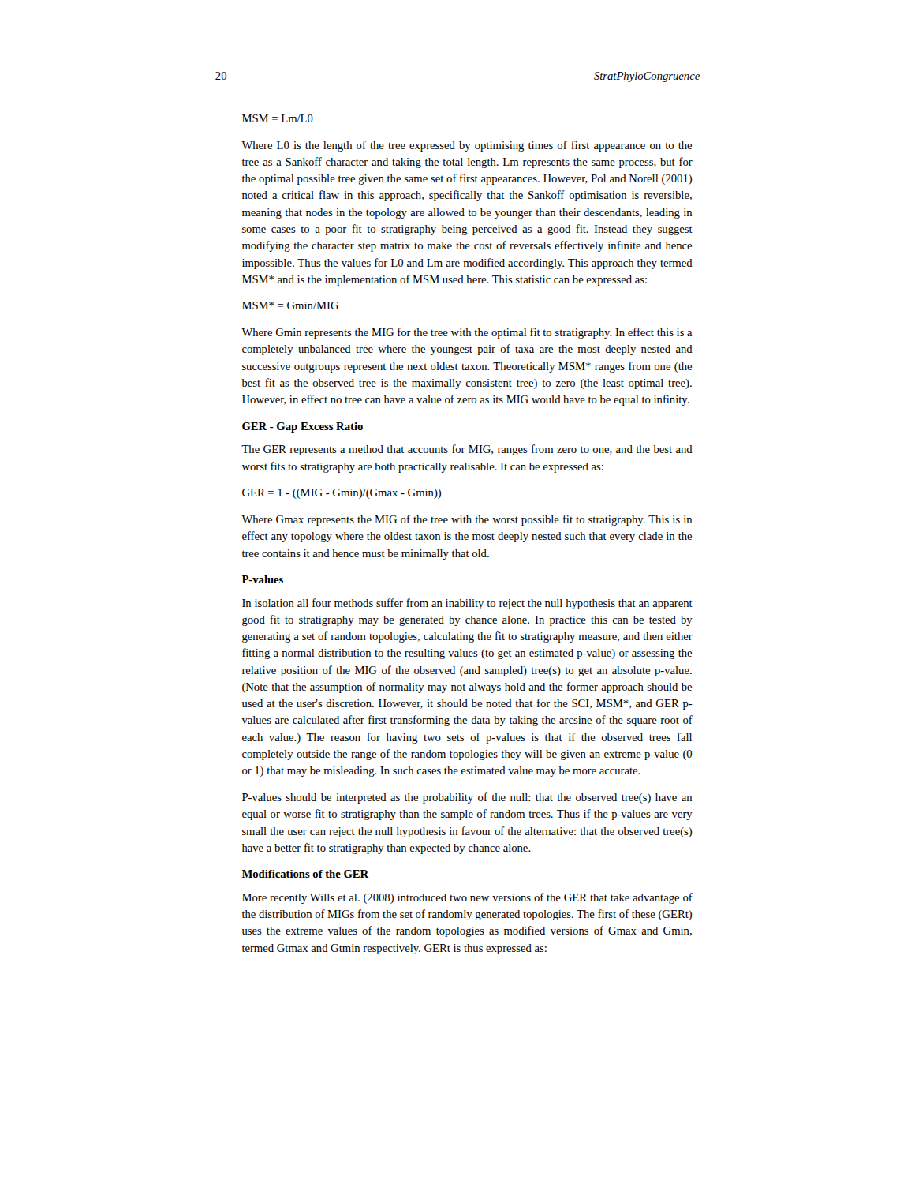20 StratPhyloCongruence
MSM = Lm/L0
Where L0 is the length of the tree expressed by optimising times of first appearance on to the tree as a Sankoff character and taking the total length. Lm represents the same process, but for the optimal possible tree given the same set of first appearances. However, Pol and Norell (2001) noted a critical flaw in this approach, specifically that the Sankoff optimisation is reversible, meaning that nodes in the topology are allowed to be younger than their descendants, leading in some cases to a poor fit to stratigraphy being perceived as a good fit. Instead they suggest modifying the character step matrix to make the cost of reversals effectively infinite and hence impossible. Thus the values for L0 and Lm are modified accordingly. This approach they termed MSM* and is the implementation of MSM used here. This statistic can be expressed as:
MSM* = Gmin/MIG
Where Gmin represents the MIG for the tree with the optimal fit to stratigraphy. In effect this is a completely unbalanced tree where the youngest pair of taxa are the most deeply nested and successive outgroups represent the next oldest taxon. Theoretically MSM* ranges from one (the best fit as the observed tree is the maximally consistent tree) to zero (the least optimal tree). However, in effect no tree can have a value of zero as its MIG would have to be equal to infinity.
GER - Gap Excess Ratio
The GER represents a method that accounts for MIG, ranges from zero to one, and the best and worst fits to stratigraphy are both practically realisable. It can be expressed as:
GER = 1 - ((MIG - Gmin)/(Gmax - Gmin))
Where Gmax represents the MIG of the tree with the worst possible fit to stratigraphy. This is in effect any topology where the oldest taxon is the most deeply nested such that every clade in the tree contains it and hence must be minimally that old.
P-values
In isolation all four methods suffer from an inability to reject the null hypothesis that an apparent good fit to stratigraphy may be generated by chance alone. In practice this can be tested by generating a set of random topologies, calculating the fit to stratigraphy measure, and then either fitting a normal distribution to the resulting values (to get an estimated p-value) or assessing the relative position of the MIG of the observed (and sampled) tree(s) to get an absolute p-value. (Note that the assumption of normality may not always hold and the former approach should be used at the user's discretion. However, it should be noted that for the SCI, MSM*, and GER p-values are calculated after first transforming the data by taking the arcsine of the square root of each value.) The reason for having two sets of p-values is that if the observed trees fall completely outside the range of the random topologies they will be given an extreme p-value (0 or 1) that may be misleading. In such cases the estimated value may be more accurate.
P-values should be interpreted as the probability of the null: that the observed tree(s) have an equal or worse fit to stratigraphy than the sample of random trees. Thus if the p-values are very small the user can reject the null hypothesis in favour of the alternative: that the observed tree(s) have a better fit to stratigraphy than expected by chance alone.
Modifications of the GER
More recently Wills et al. (2008) introduced two new versions of the GER that take advantage of the distribution of MIGs from the set of randomly generated topologies. The first of these (GERt) uses the extreme values of the random topologies as modified versions of Gmax and Gmin, termed Gtmax and Gtmin respectively. GERt is thus expressed as: